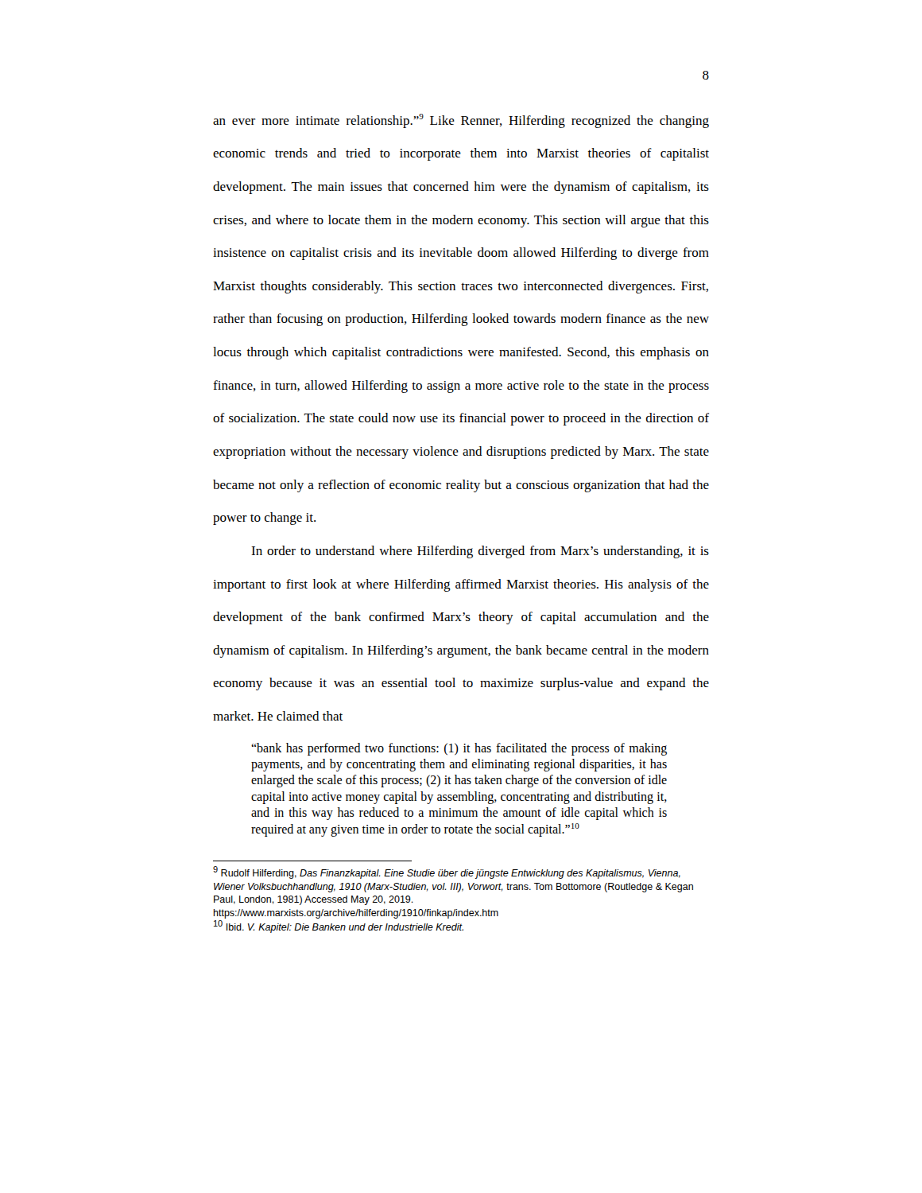8
an ever more intimate relationship.”9 Like Renner, Hilferding recognized the changing economic trends and tried to incorporate them into Marxist theories of capitalist development. The main issues that concerned him were the dynamism of capitalism, its crises, and where to locate them in the modern economy. This section will argue that this insistence on capitalist crisis and its inevitable doom allowed Hilferding to diverge from Marxist thoughts considerably. This section traces two interconnected divergences. First, rather than focusing on production, Hilferding looked towards modern finance as the new locus through which capitalist contradictions were manifested. Second, this emphasis on finance, in turn, allowed Hilferding to assign a more active role to the state in the process of socialization. The state could now use its financial power to proceed in the direction of expropriation without the necessary violence and disruptions predicted by Marx. The state became not only a reflection of economic reality but a conscious organization that had the power to change it.
In order to understand where Hilferding diverged from Marx’s understanding, it is important to first look at where Hilferding affirmed Marxist theories. His analysis of the development of the bank confirmed Marx’s theory of capital accumulation and the dynamism of capitalism. In Hilferding’s argument, the bank became central in the modern economy because it was an essential tool to maximize surplus-value and expand the market. He claimed that
“bank has performed two functions: (1) it has facilitated the process of making payments, and by concentrating them and eliminating regional disparities, it has enlarged the scale of this process; (2) it has taken charge of the conversion of idle capital into active money capital by assembling, concentrating and distributing it, and in this way has reduced to a minimum the amount of idle capital which is required at any given time in order to rotate the social capital.”10
9 Rudolf Hilferding, Das Finanzkapital. Eine Studie über die jüngste Entwicklung des Kapitalismus, Vienna, Wiener Volksbuchhandlung, 1910 (Marx-Studien, vol. III), Vorwort, trans. Tom Bottomore (Routledge & Kegan Paul, London, 1981) Accessed May 20, 2019.
https://www.marxists.org/archive/hilferding/1910/finkap/index.htm
10 Ibid. V. Kapitel: Die Banken und der Industrielle Kredit.